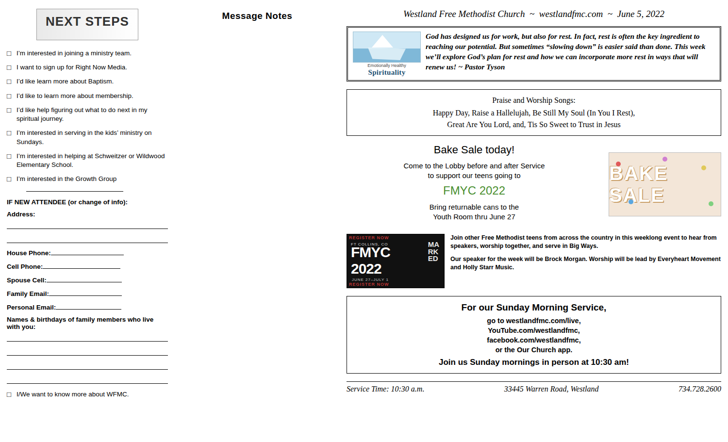NEXT STEPS
I’m interested in joining a ministry team.
I want to sign up for Right Now Media.
I’d like learn more about Baptism.
I’d like to learn more about membership.
I’d like help figuring out what to do next in my spiritual journey.
I’m interested in serving in the kids’ ministry on Sundays.
I’m interested in helping at Schweitzer or Wildwood Elementary School.
I’m interested in the Growth Group
IF NEW ATTENDEE (or change of info):
Address:
House Phone:
Cell Phone:
Spouse Cell:
Family Email:
Personal Email:
Names & birthdays of family members who live with you:
I/We want to know more about WFMC.
Message Notes
Westland Free Methodist Church ~ westlandfmc.com ~ June 5, 2022
Emotionally Healthy
Spirituality
God has designed us for work, but also for rest. In fact, rest is often the key ingredient to reaching our potential. But sometimes “slowing down” is easier said than done. This week we’ll explore God’s plan for rest and how we can incorporate more rest in ways that will renew us! ~ Pastor Tyson
Praise and Worship Songs:
Happy Day, Raise a Hallelujah, Be Still My Soul (In You I Rest),
Great Are You Lord, and, Tis So Sweet to Trust in Jesus
Bake Sale today!
Come to the Lobby before and after Service
to support our teens going to
FMYC 2022
Bring returnable cans to the
Youth Room thru June 27
BAKE SALE
REGISTER NOW
FT COLLINS, CO
MA
RK
ED
FMYC
2022
JUNE 27–JULY 1
REGISTER NOW
Join other Free Methodist teens from across the country in this weeklong event to hear from speakers, worship together, and serve in Big Ways.
Our speaker for the week will be Brock Morgan. Worship will be lead by Everyheart Movement and Holly Starr Music.
For our Sunday Morning Service,
go to westlandfmc.com/live,
YouTube.com/westlandfmc,
facebook.com/westlandfmc,
or the Our Church app.
Join us Sunday mornings in person at 10:30 am!
Service Time: 10:30 a.m. 33445 Warren Road, Westland 734.728.2600